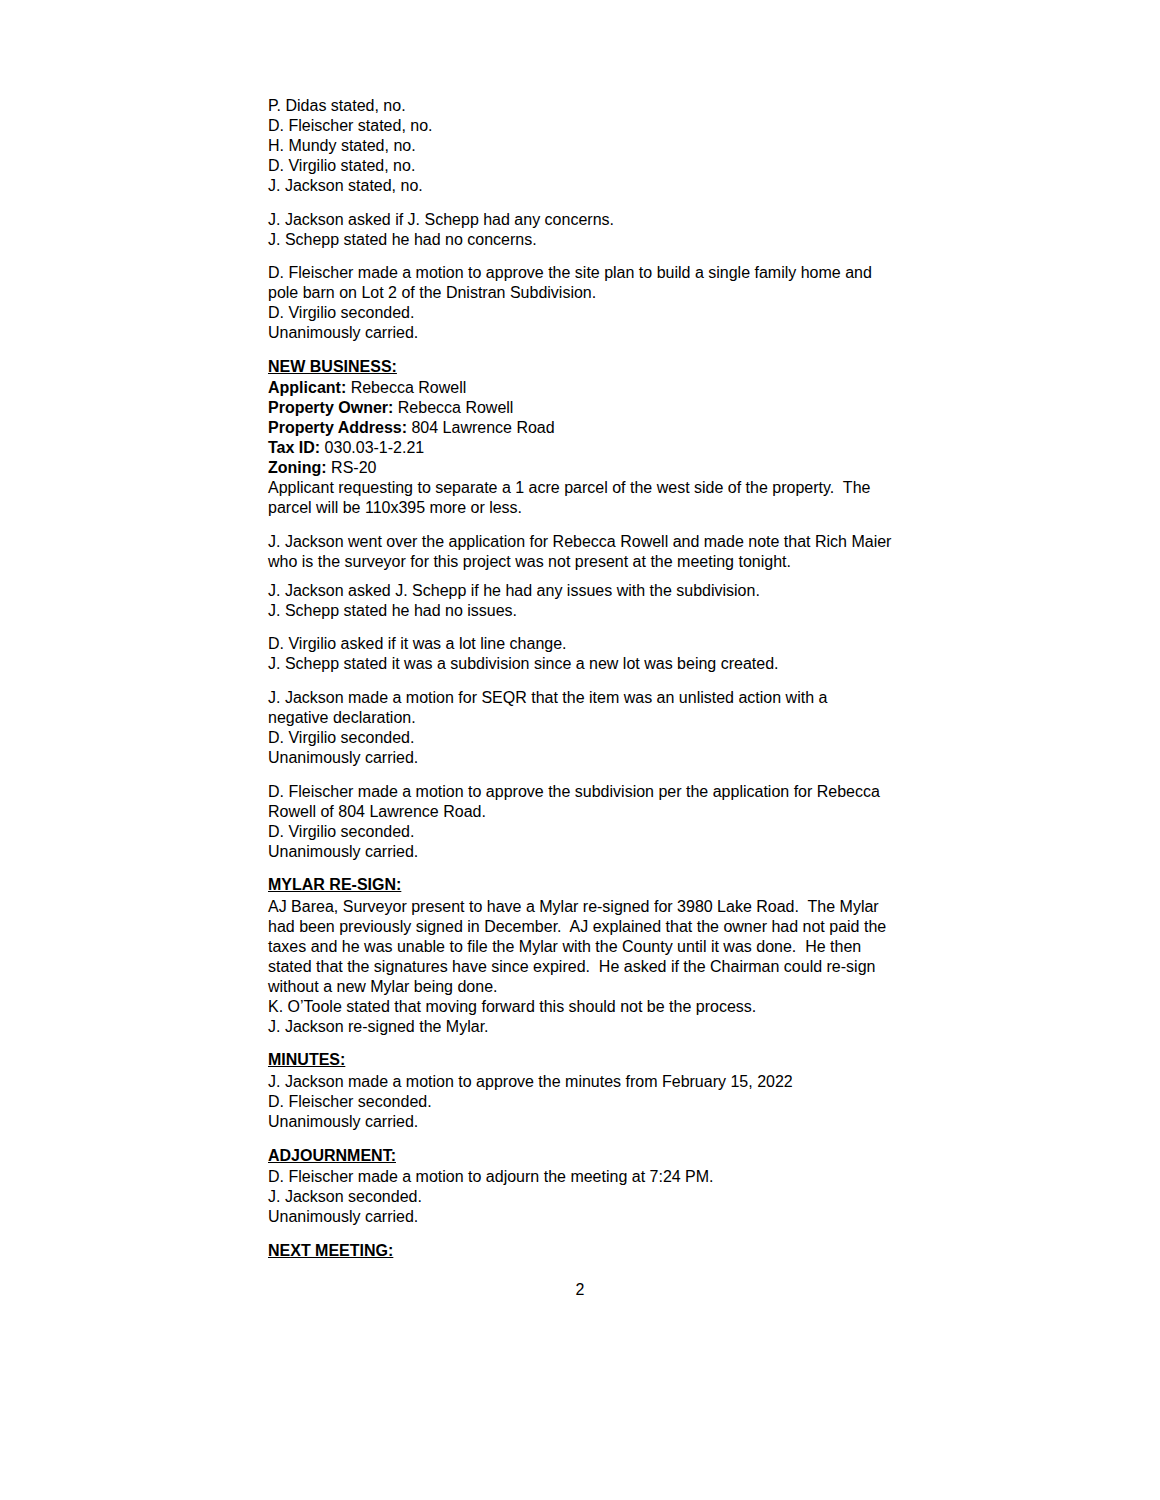P. Didas stated, no.
D. Fleischer stated, no.
H. Mundy stated, no.
D. Virgilio stated, no.
J. Jackson stated, no.
J. Jackson asked if J. Schepp had any concerns.
J. Schepp stated he had no concerns.
D. Fleischer made a motion to approve the site plan to build a single family home and pole barn on Lot 2 of the Dnistran Subdivision.
D. Virgilio seconded.
Unanimously carried.
NEW BUSINESS:
Applicant: Rebecca Rowell
Property Owner: Rebecca Rowell
Property Address: 804 Lawrence Road
Tax ID: 030.03-1-2.21
Zoning: RS-20
Applicant requesting to separate a 1 acre parcel of the west side of the property. The parcel will be 110x395 more or less.
J. Jackson went over the application for Rebecca Rowell and made note that Rich Maier who is the surveyor for this project was not present at the meeting tonight.
J. Jackson asked J. Schepp if he had any issues with the subdivision.
J. Schepp stated he had no issues.
D. Virgilio asked if it was a lot line change.
J. Schepp stated it was a subdivision since a new lot was being created.
J. Jackson made a motion for SEQR that the item was an unlisted action with a negative declaration.
D. Virgilio seconded.
Unanimously carried.
D. Fleischer made a motion to approve the subdivision per the application for Rebecca Rowell of 804 Lawrence Road.
D. Virgilio seconded.
Unanimously carried.
MYLAR RE-SIGN:
AJ Barea, Surveyor present to have a Mylar re-signed for 3980 Lake Road. The Mylar had been previously signed in December. AJ explained that the owner had not paid the taxes and he was unable to file the Mylar with the County until it was done. He then stated that the signatures have since expired. He asked if the Chairman could re-sign without a new Mylar being done.
K. O’Toole stated that moving forward this should not be the process.
J. Jackson re-signed the Mylar.
MINUTES:
J. Jackson made a motion to approve the minutes from February 15, 2022
D. Fleischer seconded.
Unanimously carried.
ADJOURNMENT:
D. Fleischer made a motion to adjourn the meeting at 7:24 PM.
J. Jackson seconded.
Unanimously carried.
NEXT MEETING:
2